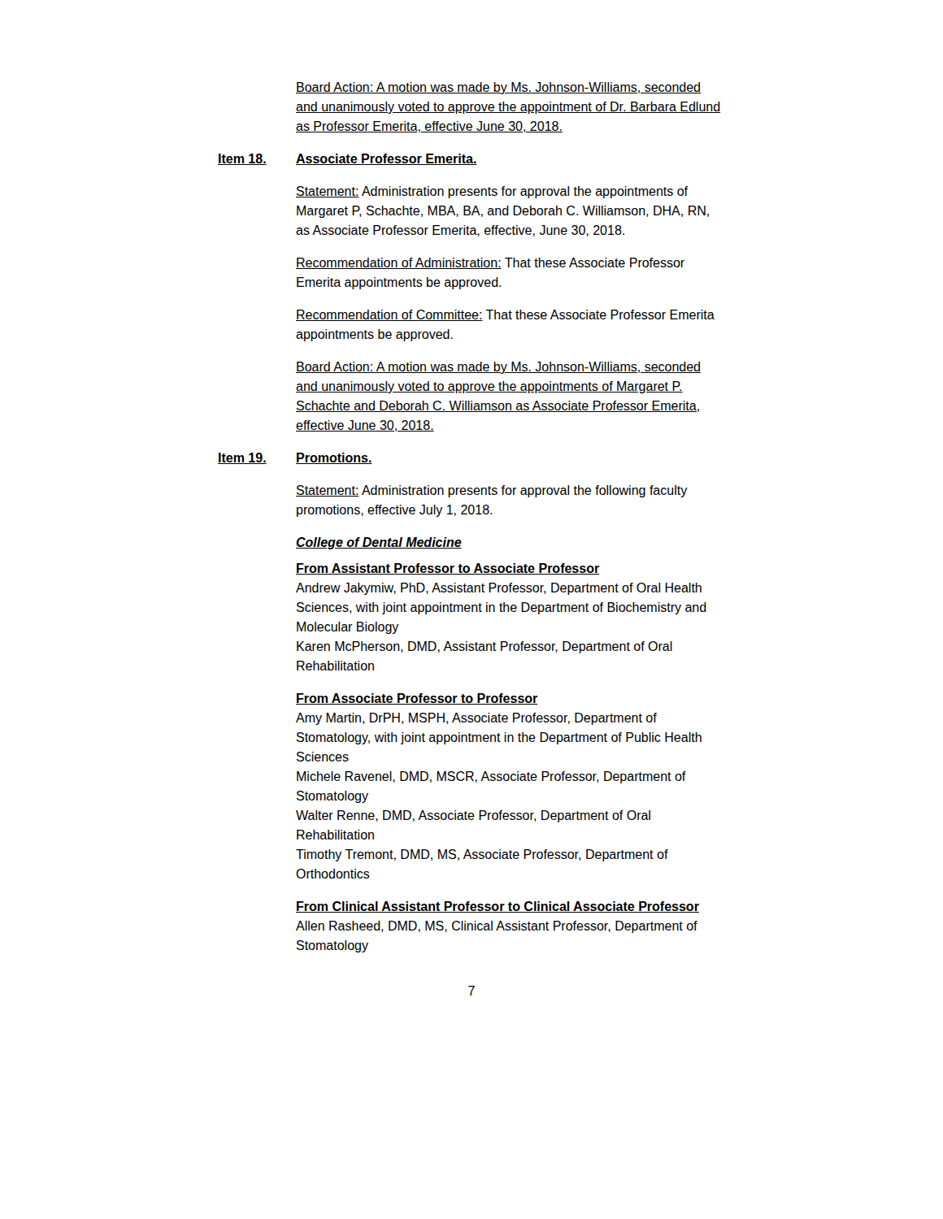Board Action: A motion was made by Ms. Johnson-Williams, seconded and unanimously voted to approve the appointment of Dr. Barbara Edlund as Professor Emerita, effective June 30, 2018.
Item 18.
Associate Professor Emerita.
Statement: Administration presents for approval the appointments of Margaret P, Schachte, MBA, BA, and Deborah C. Williamson, DHA, RN, as Associate Professor Emerita, effective, June 30, 2018.
Recommendation of Administration: That these Associate Professor Emerita appointments be approved.
Recommendation of Committee: That these Associate Professor Emerita appointments be approved.
Board Action: A motion was made by Ms. Johnson-Williams, seconded and unanimously voted to approve the appointments of Margaret P. Schachte and Deborah C. Williamson as Associate Professor Emerita, effective June 30, 2018.
Item 19.
Promotions.
Statement: Administration presents for approval the following faculty promotions, effective July 1, 2018.
College of Dental Medicine
From Assistant Professor to Associate Professor
Andrew Jakymiw, PhD, Assistant Professor, Department of Oral Health Sciences, with joint appointment in the Department of Biochemistry and Molecular Biology
Karen McPherson, DMD, Assistant Professor, Department of Oral Rehabilitation
From Associate Professor to Professor
Amy Martin, DrPH, MSPH, Associate Professor, Department of Stomatology, with joint appointment in the Department of Public Health Sciences
Michele Ravenel, DMD, MSCR, Associate Professor, Department of Stomatology
Walter Renne, DMD, Associate Professor, Department of Oral Rehabilitation
Timothy Tremont, DMD, MS, Associate Professor, Department of Orthodontics
From Clinical Assistant Professor to Clinical Associate Professor
Allen Rasheed, DMD, MS, Clinical Assistant Professor, Department of Stomatology
7